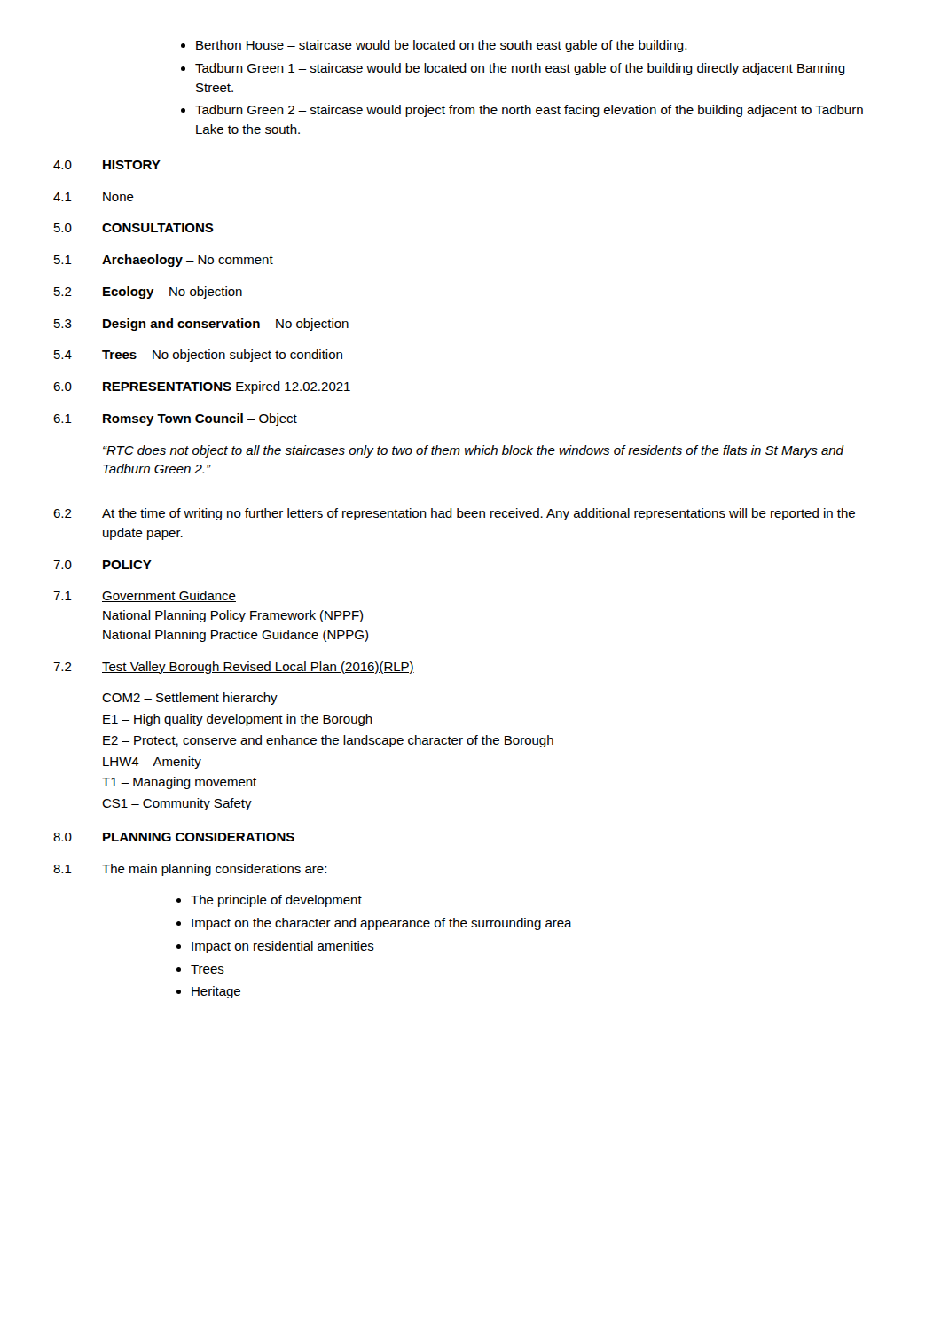Berthon House – staircase would be located on the south east gable of the building.
Tadburn Green 1 – staircase would be located on the north east gable of the building directly adjacent Banning Street.
Tadburn Green 2 – staircase would project from the north east facing elevation of the building adjacent to Tadburn Lake to the south.
4.0
HISTORY
4.1
None
5.0
CONSULTATIONS
5.1
Archaeology – No comment
5.2
Ecology – No objection
5.3
Design and conservation – No objection
5.4
Trees – No objection subject to condition
6.0
REPRESENTATIONS Expired 12.02.2021
6.1
Romsey Town Council – Object
“RTC does not object to all the staircases only to two of them which block the windows of residents of the flats in St Marys and Tadburn Green 2.”
6.2
At the time of writing no further letters of representation had been received. Any additional representations will be reported in the update paper.
7.0
POLICY
7.1
Government Guidance
National Planning Policy Framework (NPPF)
National Planning Practice Guidance (NPPG)
7.2
Test Valley Borough Revised Local Plan (2016)(RLP)
COM2 – Settlement hierarchy
E1 – High quality development in the Borough
E2 – Protect, conserve and enhance the landscape character of the Borough
LHW4 – Amenity
T1 – Managing movement
CS1 – Community Safety
8.0
PLANNING CONSIDERATIONS
8.1
The main planning considerations are:
The principle of development
Impact on the character and appearance of the surrounding area
Impact on residential amenities
Trees
Heritage